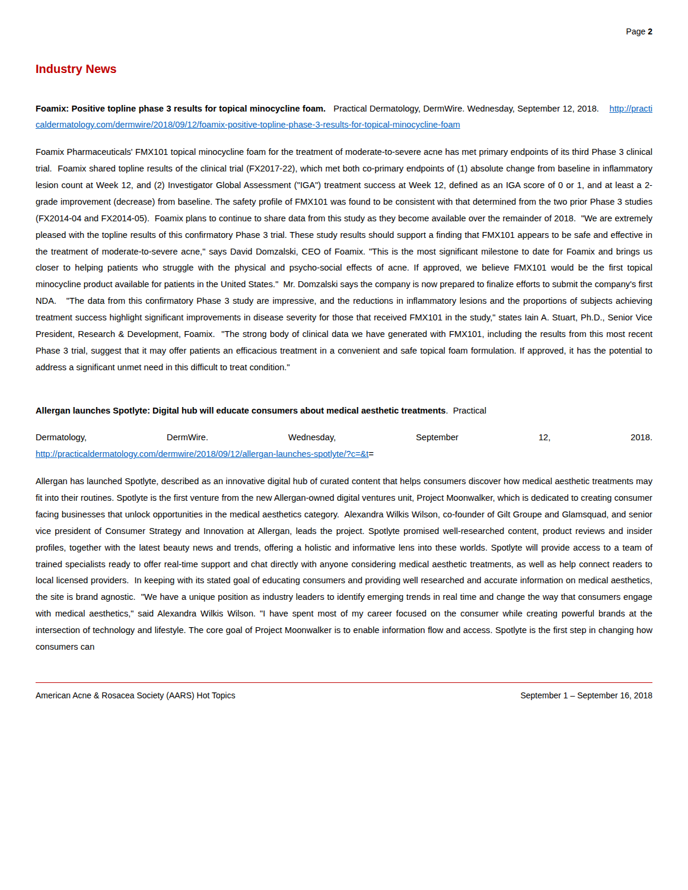Page 2
Industry News
Foamix: Positive topline phase 3 results for topical minocycline foam. Practical Dermatology, DermWire. Wednesday, September 12, 2018. http://practicaldermatology.com/dermwire/2018/09/12/foamix-positive-topline-phase-3-results-for-topical-minocycline-foam
Foamix Pharmaceuticals' FMX101 topical minocycline foam for the treatment of moderate-to-severe acne has met primary endpoints of its third Phase 3 clinical trial. Foamix shared topline results of the clinical trial (FX2017-22), which met both co-primary endpoints of (1) absolute change from baseline in inflammatory lesion count at Week 12, and (2) Investigator Global Assessment ("IGA") treatment success at Week 12, defined as an IGA score of 0 or 1, and at least a 2-grade improvement (decrease) from baseline. The safety profile of FMX101 was found to be consistent with that determined from the two prior Phase 3 studies (FX2014-04 and FX2014-05). Foamix plans to continue to share data from this study as they become available over the remainder of 2018. "We are extremely pleased with the topline results of this confirmatory Phase 3 trial. These study results should support a finding that FMX101 appears to be safe and effective in the treatment of moderate-to-severe acne," says David Domzalski, CEO of Foamix. "This is the most significant milestone to date for Foamix and brings us closer to helping patients who struggle with the physical and psycho-social effects of acne. If approved, we believe FMX101 would be the first topical minocycline product available for patients in the United States." Mr. Domzalski says the company is now prepared to finalize efforts to submit the company's first NDA. "The data from this confirmatory Phase 3 study are impressive, and the reductions in inflammatory lesions and the proportions of subjects achieving treatment success highlight significant improvements in disease severity for those that received FMX101 in the study," states Iain A. Stuart, Ph.D., Senior Vice President, Research & Development, Foamix. "The strong body of clinical data we have generated with FMX101, including the results from this most recent Phase 3 trial, suggest that it may offer patients an efficacious treatment in a convenient and safe topical foam formulation. If approved, it has the potential to address a significant unmet need in this difficult to treat condition."
Allergan launches Spotlyte: Digital hub will educate consumers about medical aesthetic treatments. Practical
Dermatology, DermWire. Wednesday, September 12, 2018.
http://practicaldermatology.com/dermwire/2018/09/12/allergan-launches-spotlyte/?c=&t=
Allergan has launched Spotlyte, described as an innovative digital hub of curated content that helps consumers discover how medical aesthetic treatments may fit into their routines. Spotlyte is the first venture from the new Allergan-owned digital ventures unit, Project Moonwalker, which is dedicated to creating consumer facing businesses that unlock opportunities in the medical aesthetics category. Alexandra Wilkis Wilson, co-founder of Gilt Groupe and Glamsquad, and senior vice president of Consumer Strategy and Innovation at Allergan, leads the project. Spotlyte promised well-researched content, product reviews and insider profiles, together with the latest beauty news and trends, offering a holistic and informative lens into these worlds. Spotlyte will provide access to a team of trained specialists ready to offer real-time support and chat directly with anyone considering medical aesthetic treatments, as well as help connect readers to local licensed providers. In keeping with its stated goal of educating consumers and providing well researched and accurate information on medical aesthetics, the site is brand agnostic. "We have a unique position as industry leaders to identify emerging trends in real time and change the way that consumers engage with medical aesthetics," said Alexandra Wilkis Wilson. "I have spent most of my career focused on the consumer while creating powerful brands at the intersection of technology and lifestyle. The core goal of Project Moonwalker is to enable information flow and access. Spotlyte is the first step in changing how consumers can
American Acne & Rosacea Society (AARS) Hot Topics September 1 – September 16, 2018